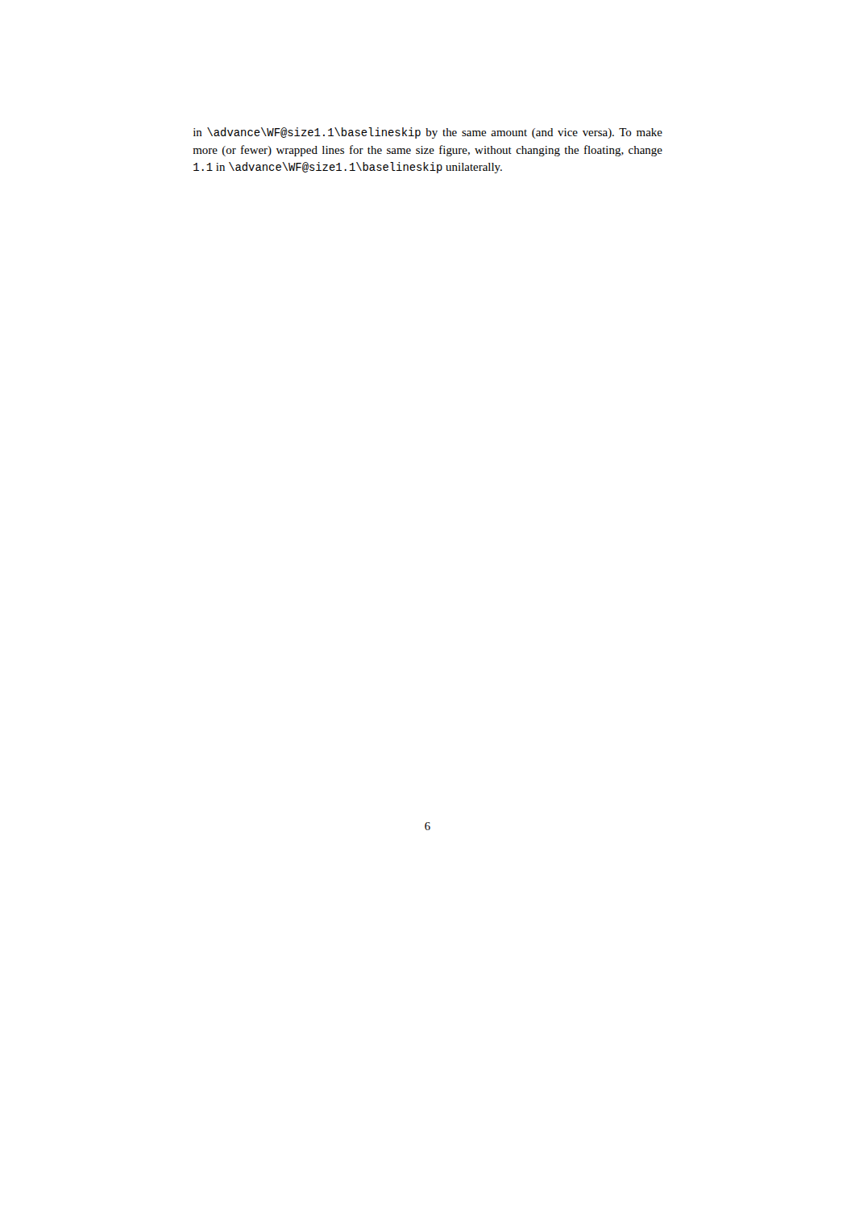in \advance\WF@size1.1\baselineskip by the same amount (and vice versa). To make more (or fewer) wrapped lines for the same size figure, without changing the floating, change 1.1 in \advance\WF@size1.1\baselineskip unilaterally.
6